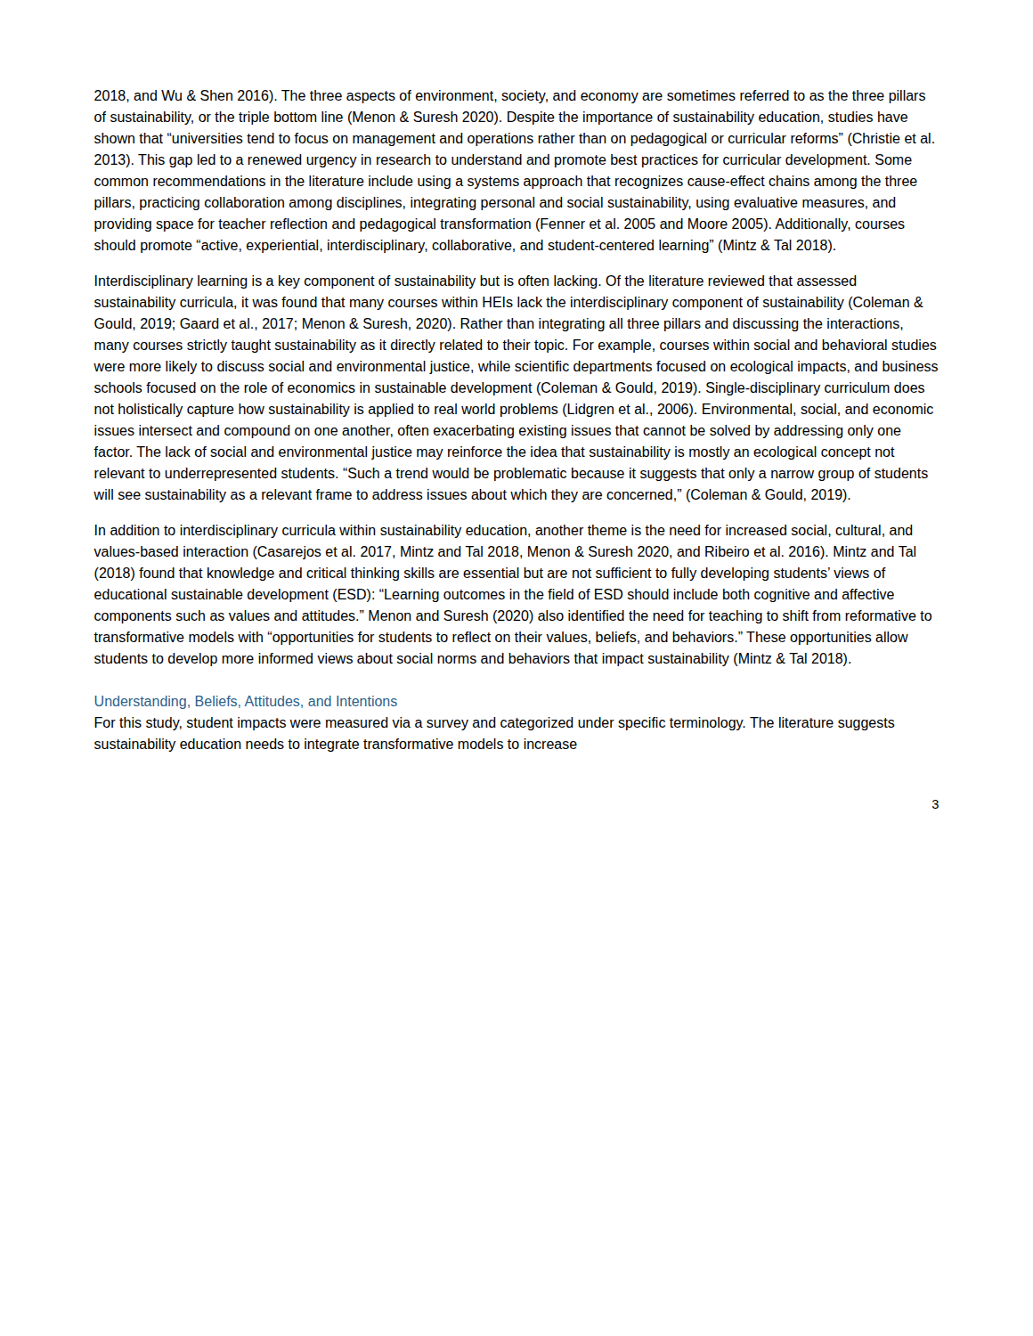2018, and Wu & Shen 2016). The three aspects of environment, society, and economy are sometimes referred to as the three pillars of sustainability, or the triple bottom line (Menon & Suresh 2020). Despite the importance of sustainability education, studies have shown that “universities tend to focus on management and operations rather than on pedagogical or curricular reforms” (Christie et al. 2013). This gap led to a renewed urgency in research to understand and promote best practices for curricular development. Some common recommendations in the literature include using a systems approach that recognizes cause-effect chains among the three pillars, practicing collaboration among disciplines, integrating personal and social sustainability, using evaluative measures, and providing space for teacher reflection and pedagogical transformation (Fenner et al. 2005 and Moore 2005). Additionally, courses should promote “active, experiential, interdisciplinary, collaborative, and student-centered learning” (Mintz & Tal 2018).
Interdisciplinary learning is a key component of sustainability but is often lacking. Of the literature reviewed that assessed sustainability curricula, it was found that many courses within HEIs lack the interdisciplinary component of sustainability (Coleman & Gould, 2019; Gaard et al., 2017; Menon & Suresh, 2020). Rather than integrating all three pillars and discussing the interactions, many courses strictly taught sustainability as it directly related to their topic. For example, courses within social and behavioral studies were more likely to discuss social and environmental justice, while scientific departments focused on ecological impacts, and business schools focused on the role of economics in sustainable development (Coleman & Gould, 2019). Single-disciplinary curriculum does not holistically capture how sustainability is applied to real world problems (Lidgren et al., 2006). Environmental, social, and economic issues intersect and compound on one another, often exacerbating existing issues that cannot be solved by addressing only one factor. The lack of social and environmental justice may reinforce the idea that sustainability is mostly an ecological concept not relevant to underrepresented students. “Such a trend would be problematic because it suggests that only a narrow group of students will see sustainability as a relevant frame to address issues about which they are concerned,” (Coleman & Gould, 2019).
In addition to interdisciplinary curricula within sustainability education, another theme is the need for increased social, cultural, and values-based interaction (Casarejos et al. 2017, Mintz and Tal 2018, Menon & Suresh 2020, and Ribeiro et al. 2016). Mintz and Tal (2018) found that knowledge and critical thinking skills are essential but are not sufficient to fully developing students’ views of educational sustainable development (ESD): “Learning outcomes in the field of ESD should include both cognitive and affective components such as values and attitudes.” Menon and Suresh (2020) also identified the need for teaching to shift from reformative to transformative models with “opportunities for students to reflect on their values, beliefs, and behaviors.” These opportunities allow students to develop more informed views about social norms and behaviors that impact sustainability (Mintz & Tal 2018).
Understanding, Beliefs, Attitudes, and Intentions
For this study, student impacts were measured via a survey and categorized under specific terminology. The literature suggests sustainability education needs to integrate transformative models to increase
3